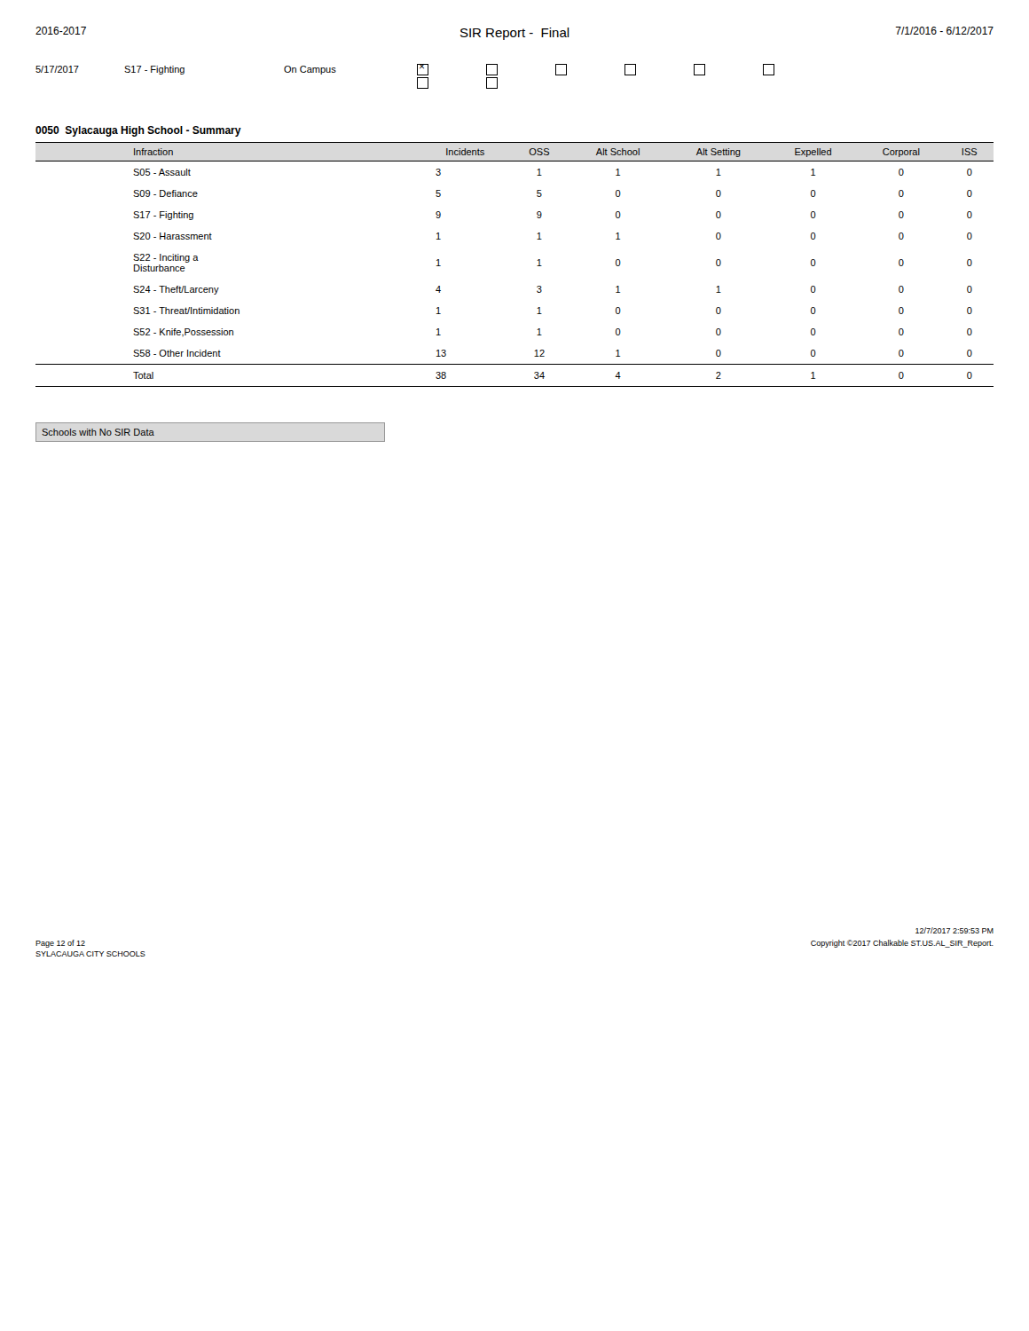2016-2017
SIR Report - Final
7/1/2016 - 6/12/2017
5/17/2017
S17 - Fighting
On Campus
0050 Sylacauga High School - Summary
| Infraction | Incidents | OSS | Alt School | Alt Setting | Expelled | Corporal | ISS |
| --- | --- | --- | --- | --- | --- | --- | --- |
| S05 - Assault | 3 | 1 | 1 | 1 | 1 | 0 | 0 |
| S09 - Defiance | 5 | 5 | 0 | 0 | 0 | 0 | 0 |
| S17 - Fighting | 9 | 9 | 0 | 0 | 0 | 0 | 0 |
| S20 - Harassment | 1 | 1 | 1 | 0 | 0 | 0 | 0 |
| S22 - Inciting a Disturbance | 1 | 1 | 0 | 0 | 0 | 0 | 0 |
| S24 - Theft/Larceny | 4 | 3 | 1 | 1 | 0 | 0 | 0 |
| S31 - Threat/Intimidation | 1 | 1 | 0 | 0 | 0 | 0 | 0 |
| S52 - Knife,Possession | 1 | 1 | 0 | 0 | 0 | 0 | 0 |
| S58 - Other Incident | 13 | 12 | 1 | 0 | 0 | 0 | 0 |
| Total | 38 | 34 | 4 | 2 | 1 | 0 | 0 |
Schools with No SIR Data
Page 12 of 12
SYLACAUGA CITY SCHOOLS
12/7/2017 2:59:53 PM
Copyright ©2017 Chalkable ST.US.AL_SIR_Report.